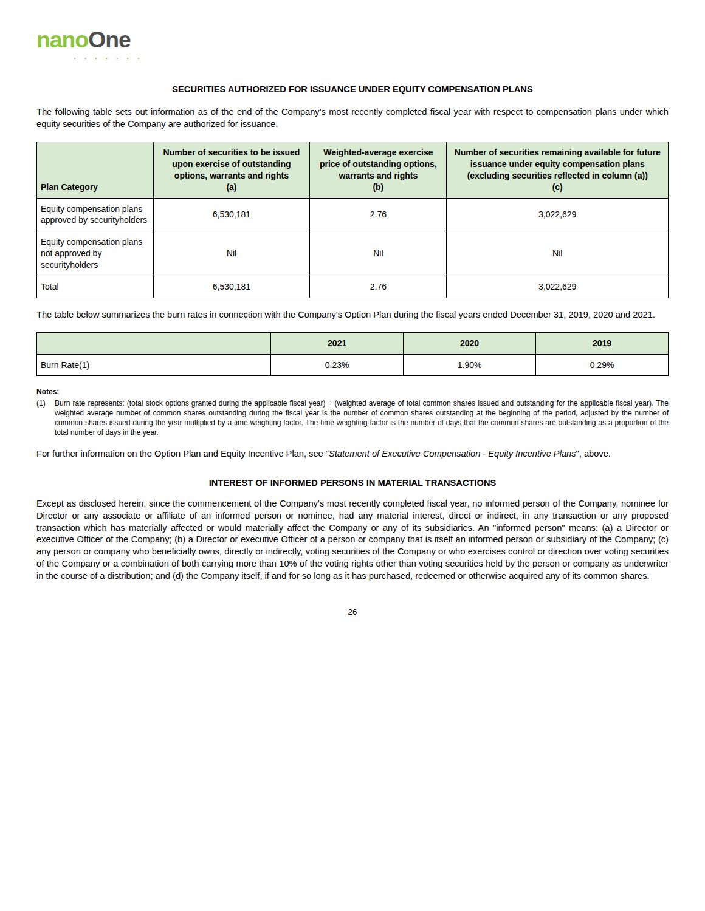nano One · · · · · · ·
SECURITIES AUTHORIZED FOR ISSUANCE UNDER EQUITY COMPENSATION PLANS
The following table sets out information as of the end of the Company's most recently completed fiscal year with respect to compensation plans under which equity securities of the Company are authorized for issuance.
| Plan Category | Number of securities to be issued upon exercise of outstanding options, warrants and rights (a) | Weighted-average exercise price of outstanding options, warrants and rights (b) | Number of securities remaining available for future issuance under equity compensation plans (excluding securities reflected in column (a)) (c) |
| --- | --- | --- | --- |
| Equity compensation plans approved by securityholders | 6,530,181 | 2.76 | 3,022,629 |
| Equity compensation plans not approved by securityholders | Nil | Nil | Nil |
| Total | 6,530,181 | 2.76 | 3,022,629 |
The table below summarizes the burn rates in connection with the Company's Option Plan during the fiscal years ended December 31, 2019, 2020 and 2021.
| | 2021 | 2020 | 2019 |
| --- | --- | --- | --- |
| Burn Rate(1) | 0.23% | 1.90% | 0.29% |
Notes:
(1)
Burn rate represents: (total stock options granted during the applicable fiscal year) ÷ (weighted average of total common shares issued and outstanding for the applicable fiscal year). The weighted average number of common shares outstanding during the fiscal year is the number of common shares outstanding at the beginning of the period, adjusted by the number of common shares issued during the year multiplied by a time-weighting factor. The time-weighting factor is the number of days that the common shares are outstanding as a proportion of the total number of days in the year.
For further information on the Option Plan and Equity Incentive Plan, see "Statement of Executive Compensation - Equity Incentive Plans", above.
INTEREST OF INFORMED PERSONS IN MATERIAL TRANSACTIONS
Except as disclosed herein, since the commencement of the Company's most recently completed fiscal year, no informed person of the Company, nominee for Director or any associate or affiliate of an informed person or nominee, had any material interest, direct or indirect, in any transaction or any proposed transaction which has materially affected or would materially affect the Company or any of its subsidiaries. An "informed person" means: (a) a Director or executive Officer of the Company; (b) a Director or executive Officer of a person or company that is itself an informed person or subsidiary of the Company; (c) any person or company who beneficially owns, directly or indirectly, voting securities of the Company or who exercises control or direction over voting securities of the Company or a combination of both carrying more than 10% of the voting rights other than voting securities held by the person or company as underwriter in the course of a distribution; and (d) the Company itself, if and for so long as it has purchased, redeemed or otherwise acquired any of its common shares.
26